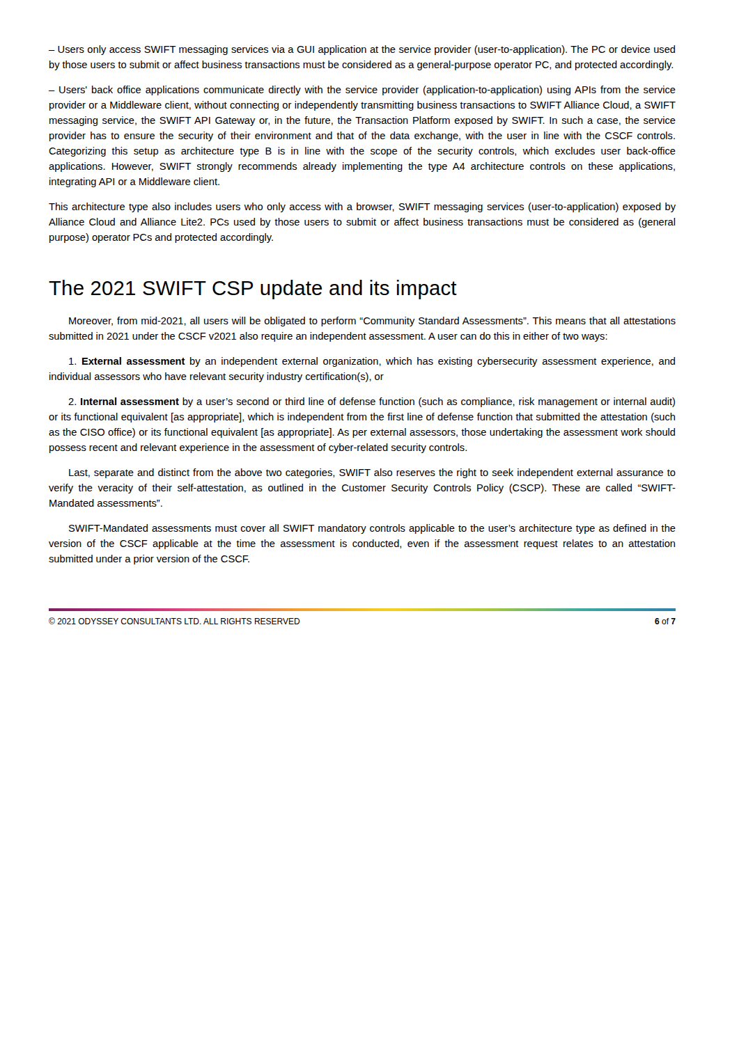– Users only access SWIFT messaging services via a GUI application at the service provider (user-to-application). The PC or device used by those users to submit or affect business transactions must be considered as a general-purpose operator PC, and protected accordingly.
– Users' back office applications communicate directly with the service provider (application-to-application) using APIs from the service provider or a Middleware client, without connecting or independently transmitting business transactions to SWIFT Alliance Cloud, a SWIFT messaging service, the SWIFT API Gateway or, in the future, the Transaction Platform exposed by SWIFT. In such a case, the service provider has to ensure the security of their environment and that of the data exchange, with the user in line with the CSCF controls. Categorizing this setup as architecture type B is in line with the scope of the security controls, which excludes user back-office applications. However, SWIFT strongly recommends already implementing the type A4 architecture controls on these applications, integrating API or a Middleware client.
This architecture type also includes users who only access with a browser, SWIFT messaging services (user-to-application) exposed by Alliance Cloud and Alliance Lite2. PCs used by those users to submit or affect business transactions must be considered as (general purpose) operator PCs and protected accordingly.
The 2021 SWIFT CSP update and its impact
Moreover, from mid-2021, all users will be obligated to perform “Community Standard Assessments”. This means that all attestations submitted in 2021 under the CSCF v2021 also require an independent assessment. A user can do this in either of two ways:
1. External assessment by an independent external organization, which has existing cybersecurity assessment experience, and individual assessors who have relevant security industry certification(s), or
2. Internal assessment by a user’s second or third line of defense function (such as compliance, risk management or internal audit) or its functional equivalent [as appropriate], which is independent from the first line of defense function that submitted the attestation (such as the CISO office) or its functional equivalent [as appropriate]. As per external assessors, those undertaking the assessment work should possess recent and relevant experience in the assessment of cyber-related security controls.
Last, separate and distinct from the above two categories, SWIFT also reserves the right to seek independent external assurance to verify the veracity of their self-attestation, as outlined in the Customer Security Controls Policy (CSCP). These are called “SWIFT-Mandated assessments”.
SWIFT-Mandated assessments must cover all SWIFT mandatory controls applicable to the user’s architecture type as defined in the version of the CSCF applicable at the time the assessment is conducted, even if the assessment request relates to an attestation submitted under a prior version of the CSCF.
© 2021 ODYSSEY CONSULTANTS LTD. ALL RIGHTS RESERVED 6 of 7